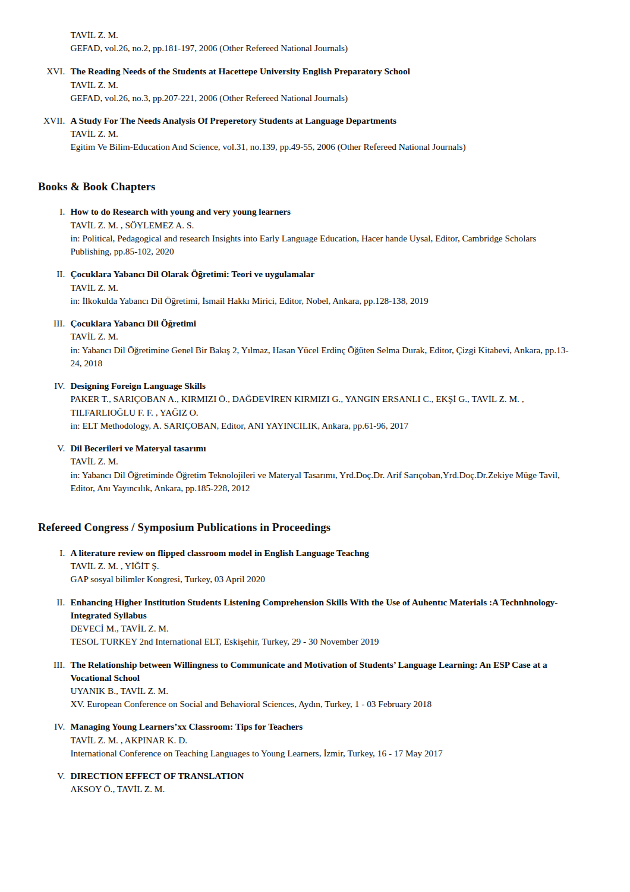TAVİL Z. M. GEFAD, vol.26, no.2, pp.181-197, 2006 (Other Refereed National Journals)
The Reading Needs of the Students at Hacettepe University English Preparatory School
TAVİL Z. M. GEFAD, vol.26, no.3, pp.207-221, 2006 (Other Refereed National Journals)
A Study For The Needs Analysis Of Preperetory Students at Language Departments
TAVİL Z. M. Egitim Ve Bilim-Education And Science, vol.31, no.139, pp.49-55, 2006 (Other Refereed National Journals)
Books & Book Chapters
How to do Research with young and very young learners
TAVİL Z. M. , SÖYLEMEZ A. S. in: Political, Pedagogical and research Insights into Early Language Education, Hacer hande Uysal, Editor, Cambridge Scholars Publishing, pp.85-102, 2020
Çocuklara Yabancı Dil Olarak Öğretimi: Teori ve uygulamalar
TAVİL Z. M. in: İlkokulda Yabancı Dil Öğretimi, İsmail Hakkı Mirici, Editor, Nobel, Ankara, pp.128-138, 2019
Çocuklara Yabancı Dil Öğretimi
TAVİL Z. M. in: Yabancı Dil Öğretimine Genel Bir Bakış 2, Yılmaz, Hasan Yücel Erdinç Öğüten Selma Durak, Editor, Çizgi Kitabevi, Ankara, pp.13-24, 2018
Designing Foreign Language Skills
PAKER T., SARIÇOBAN A., KIRMIZI Ö., DAĞDEVİREN KIRMIZI G., YANGIN ERSANLI C., EKŞİ G., TAVİL Z. M. , TILFARLIOĞLU F. F. , YAĞIZ O. in: ELT Methodology, A. SARIÇOBAN, Editor, ANI YAYINCILIK, Ankara, pp.61-96, 2017
Dil Becerileri ve Materyal tasarımı
TAVİL Z. M. in: Yabancı Dil Öğretiminde Öğretim Teknolojileri ve Materyal Tasarımı, Yrd.Doç.Dr. Arif Sarıçoban,Yrd.Doç.Dr.Zekiye Müge Tavil, Editor, Anı Yayıncılık, Ankara, pp.185-228, 2012
Refereed Congress / Symposium Publications in Proceedings
A literature review on flipped classroom model in English Language Teachng
TAVİL Z. M. , YİĞİT Ş. GAP sosyal bilimler Kongresi, Turkey, 03 April 2020
Enhancing Higher Institution Students Listening Comprehension Skills With the Use of Auhentıc Materials :A Technhnology- Integrated Syllabus
DEVECİ M., TAVİL Z. M. TESOL TURKEY 2nd International ELT, Eskişehir, Turkey, 29 - 30 November 2019
The Relationship between Willingness to Communicate and Motivation of Students’ Language Learning: An ESP Case at a Vocational School
UYANIK B., TAVİL Z. M. XV. European Conference on Social and Behavioral Sciences, Aydın, Turkey, 1 - 03 February 2018
Managing Young Learners’xx Classroom: Tips for Teachers
TAVİL Z. M. , AKPINAR K. D. International Conference on Teaching Languages to Young Learners, İzmir, Turkey, 16 - 17 May 2017
DIRECTION EFFECT OF TRANSLATION
AKSOY Ö., TAVİL Z. M.